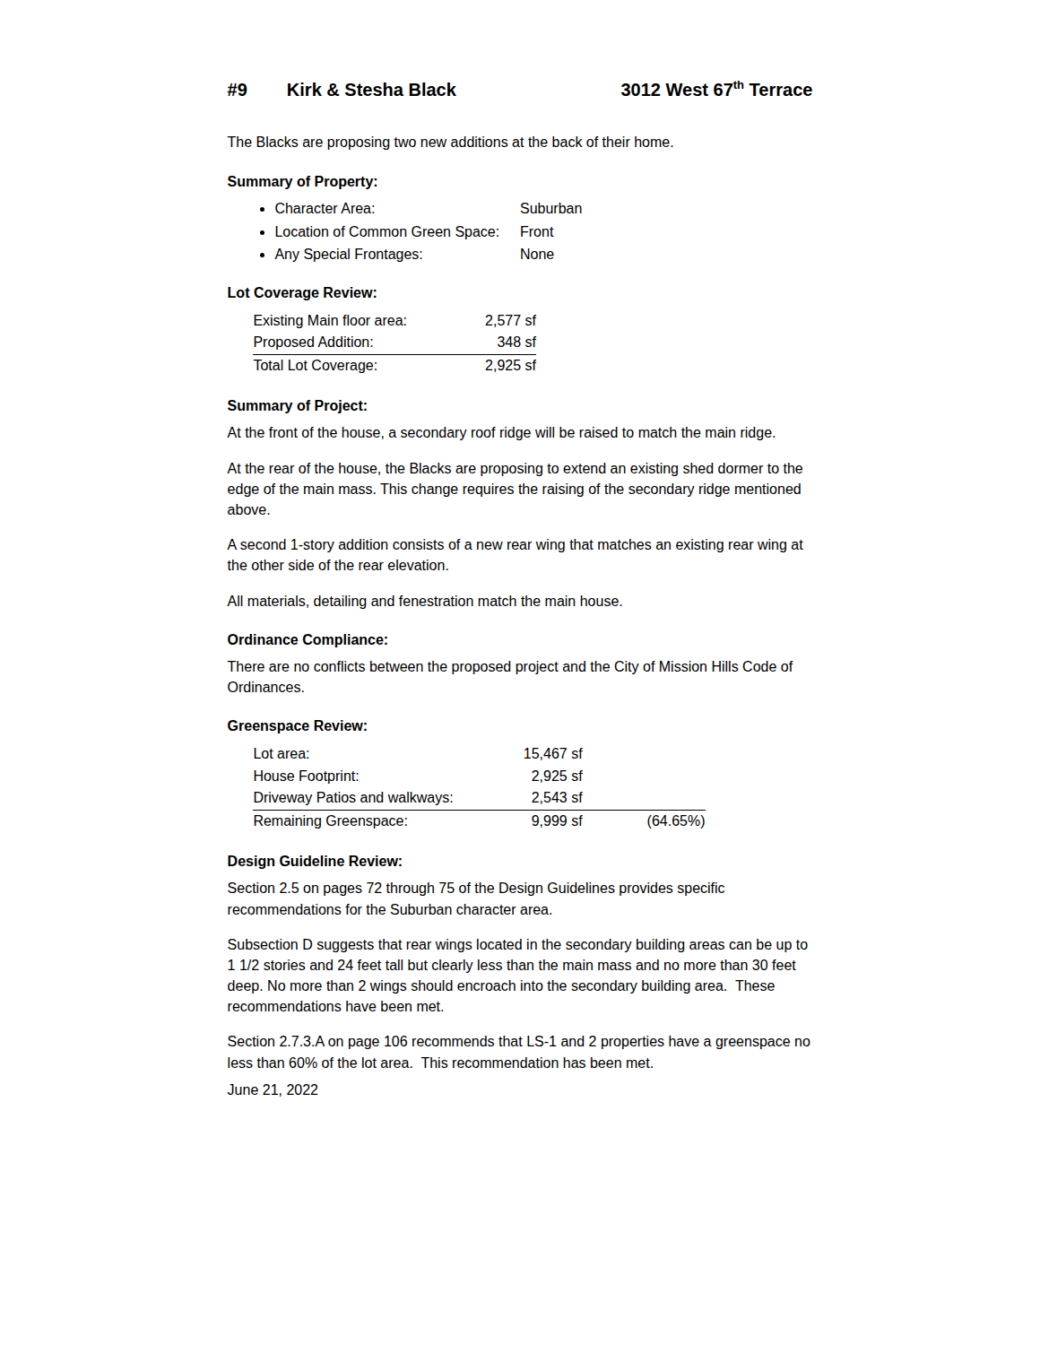#9 Kirk & Stesha Black 3012 West 67th Terrace
The Blacks are proposing two new additions at the back of their home.
Summary of Property:
Character Area: Suburban
Location of Common Green Space: Front
Any Special Frontages: None
Lot Coverage Review:
| Existing Main floor area: | 2,577 sf |
| Proposed Addition: | 348 sf |
| Total Lot Coverage: | 2,925 sf |
Summary of Project:
At the front of the house, a secondary roof ridge will be raised to match the main ridge.
At the rear of the house, the Blacks are proposing to extend an existing shed dormer to the edge of the main mass. This change requires the raising of the secondary ridge mentioned above.
A second 1-story addition consists of a new rear wing that matches an existing rear wing at the other side of the rear elevation.
All materials, detailing and fenestration match the main house.
Ordinance Compliance:
There are no conflicts between the proposed project and the City of Mission Hills Code of Ordinances.
Greenspace Review:
| Lot area: | 15,467 sf | |
| House Footprint: | 2,925 sf | |
| Driveway Patios and walkways: | 2,543 sf | |
| Remaining Greenspace: | 9,999 sf | (64.65%) |
Design Guideline Review:
Section 2.5 on pages 72 through 75 of the Design Guidelines provides specific recommendations for the Suburban character area.
Subsection D suggests that rear wings located in the secondary building areas can be up to 1 1/2 stories and 24 feet tall but clearly less than the main mass and no more than 30 feet deep. No more than 2 wings should encroach into the secondary building area. These recommendations have been met.
Section 2.7.3.A on page 106 recommends that LS-1 and 2 properties have a greenspace no less than 60% of the lot area. This recommendation has been met.
June 21, 2022